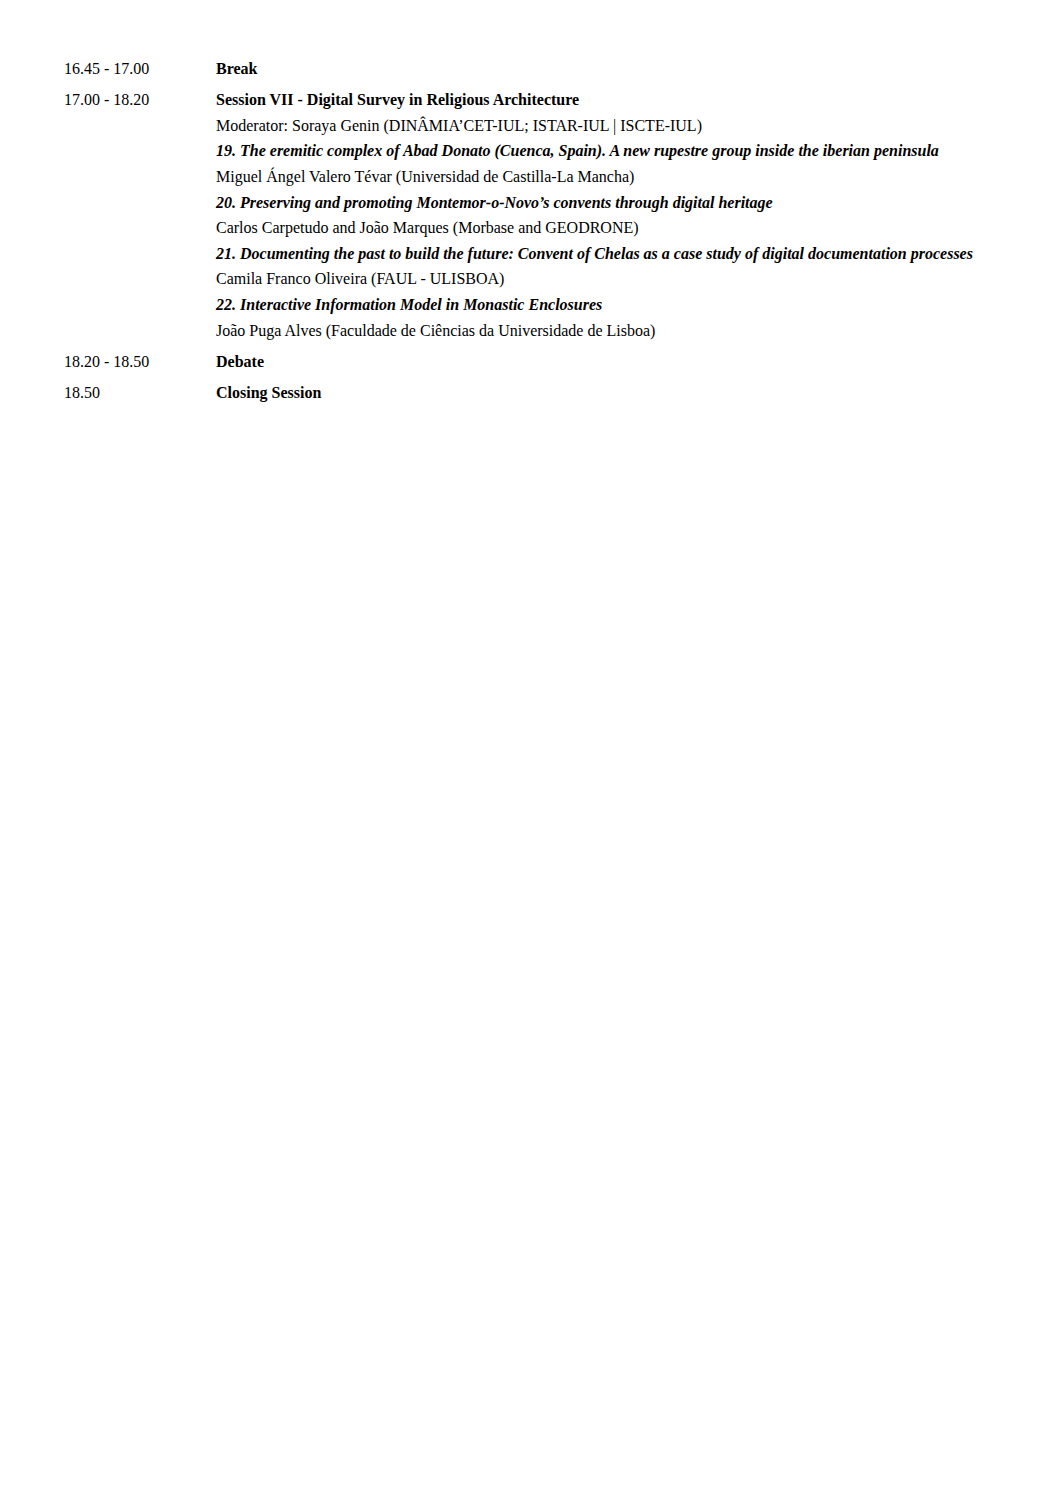| 16.45 - 17.00 | Break |
| 17.00 - 18.20 | Session VII - Digital Survey in Religious Architecture Moderator: Soraya Genin (DINÂMIA’CET-IUL; ISTAR-IUL / ISCTE-IUL) 19. The eremitic complex of Abad Donato (Cuenca, Spain). A new rupestre group inside the iberian peninsula Miguel Ángel Valero Tévar (Universidad de Castilla-La Mancha) 20. Preserving and promoting Montemor-o-Novo’s convents through digital heritage Carlos Carpetudo and João Marques (Morbase and GEODRONE) 21. Documenting the past to build the future: Convent of Chelas as a case study of digital documentation processes Camila Franco Oliveira (FAUL - ULISBOA) 22. Interactive Information Model in Monastic Enclosures João Puga Alves (Faculdade de Ciências da Universidade de Lisboa) |
| 18.20 - 18.50 | Debate |
| 18.50 | Closing Session |